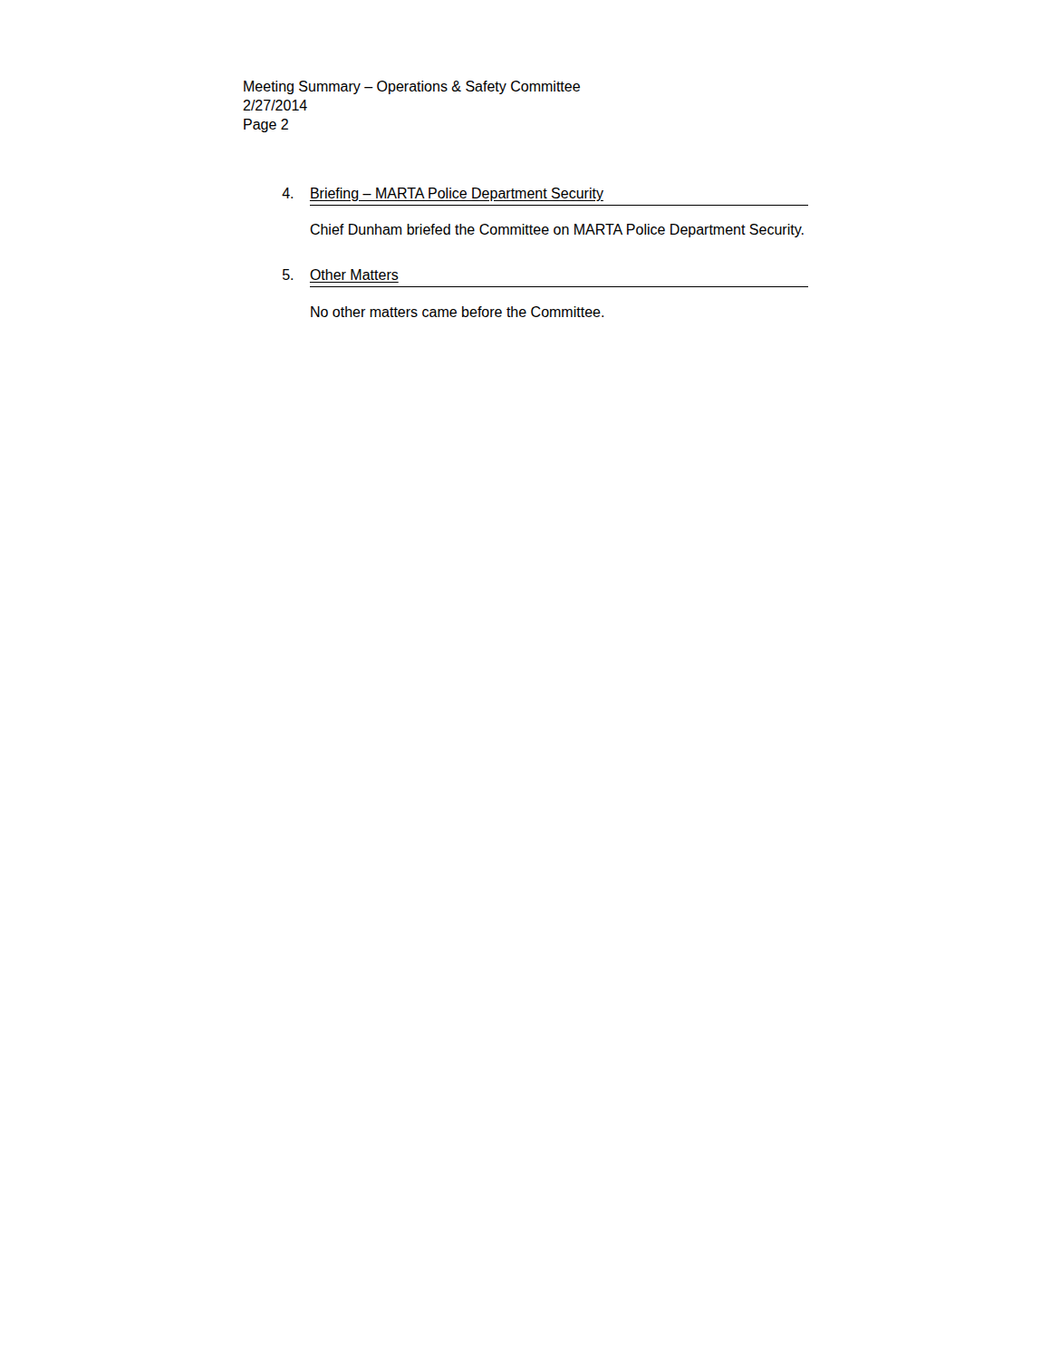Meeting Summary – Operations & Safety Committee
2/27/2014
Page 2
4.
Briefing – MARTA Police Department Security
Chief Dunham briefed the Committee on MARTA Police Department Security.
5.
Other Matters
No other matters came before the Committee.